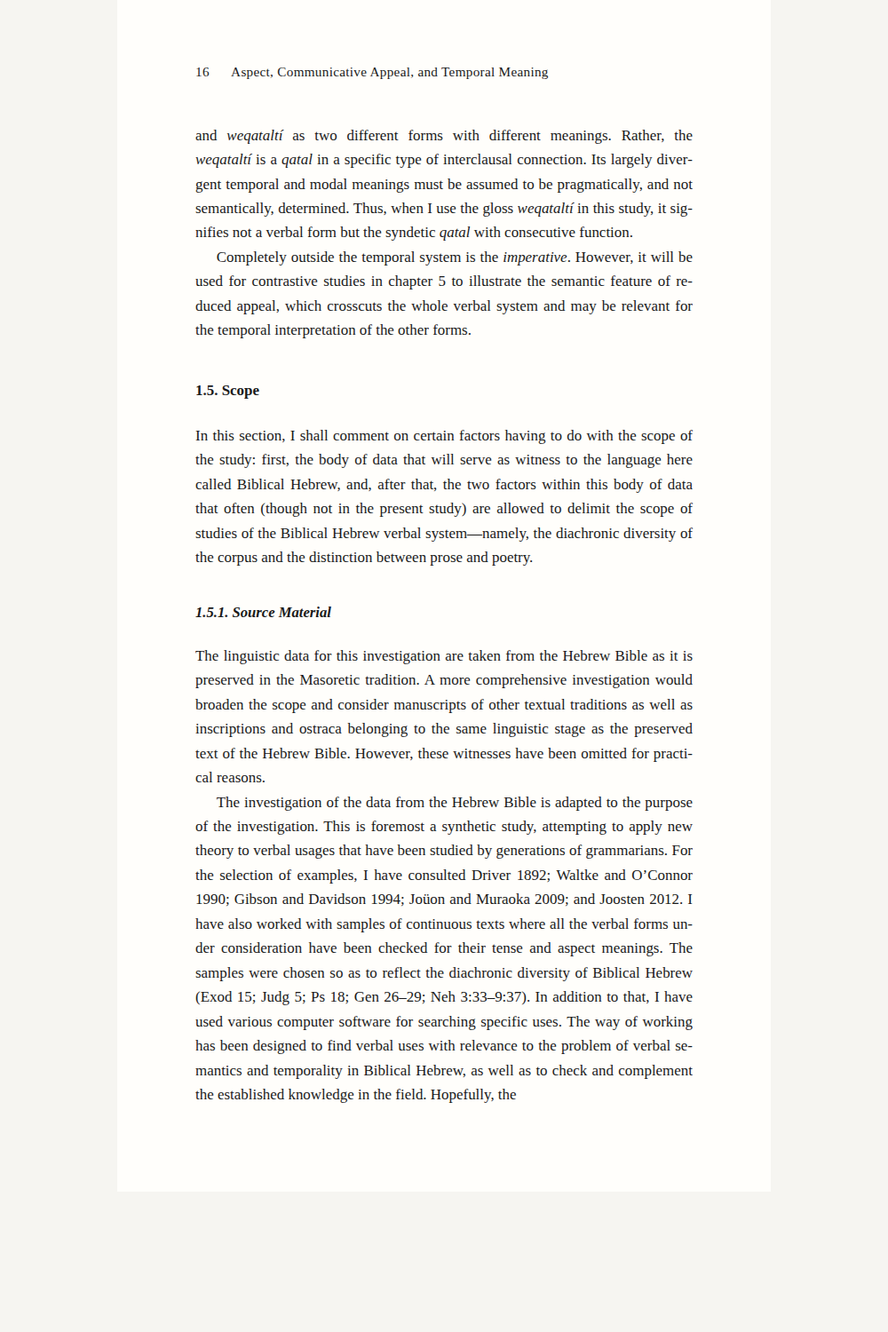16 Aspect, Communicative Appeal, and Temporal Meaning
and weqataltí as two different forms with different meanings. Rather, the weqataltí is a qatal in a specific type of interclausal connection. Its largely divergent temporal and modal meanings must be assumed to be pragmatically, and not semantically, determined. Thus, when I use the gloss weqataltí in this study, it signifies not a verbal form but the syndetic qatal with consecutive function.
Completely outside the temporal system is the imperative. However, it will be used for contrastive studies in chapter 5 to illustrate the semantic feature of reduced appeal, which crosscuts the whole verbal system and may be relevant for the temporal interpretation of the other forms.
1.5. Scope
In this section, I shall comment on certain factors having to do with the scope of the study: first, the body of data that will serve as witness to the language here called Biblical Hebrew, and, after that, the two factors within this body of data that often (though not in the present study) are allowed to delimit the scope of studies of the Biblical Hebrew verbal system—namely, the diachronic diversity of the corpus and the distinction between prose and poetry.
1.5.1. Source Material
The linguistic data for this investigation are taken from the Hebrew Bible as it is preserved in the Masoretic tradition. A more comprehensive investigation would broaden the scope and consider manuscripts of other textual traditions as well as inscriptions and ostraca belonging to the same linguistic stage as the preserved text of the Hebrew Bible. However, these witnesses have been omitted for practical reasons.
The investigation of the data from the Hebrew Bible is adapted to the purpose of the investigation. This is foremost a synthetic study, attempting to apply new theory to verbal usages that have been studied by generations of grammarians. For the selection of examples, I have consulted Driver 1892; Waltke and O’Connor 1990; Gibson and Davidson 1994; Joüon and Muraoka 2009; and Joosten 2012. I have also worked with samples of continuous texts where all the verbal forms under consideration have been checked for their tense and aspect meanings. The samples were chosen so as to reflect the diachronic diversity of Biblical Hebrew (Exod 15; Judg 5; Ps 18; Gen 26–29; Neh 3:33–9:37). In addition to that, I have used various computer software for searching specific uses. The way of working has been designed to find verbal uses with relevance to the problem of verbal semantics and temporality in Biblical Hebrew, as well as to check and complement the established knowledge in the field. Hopefully, the